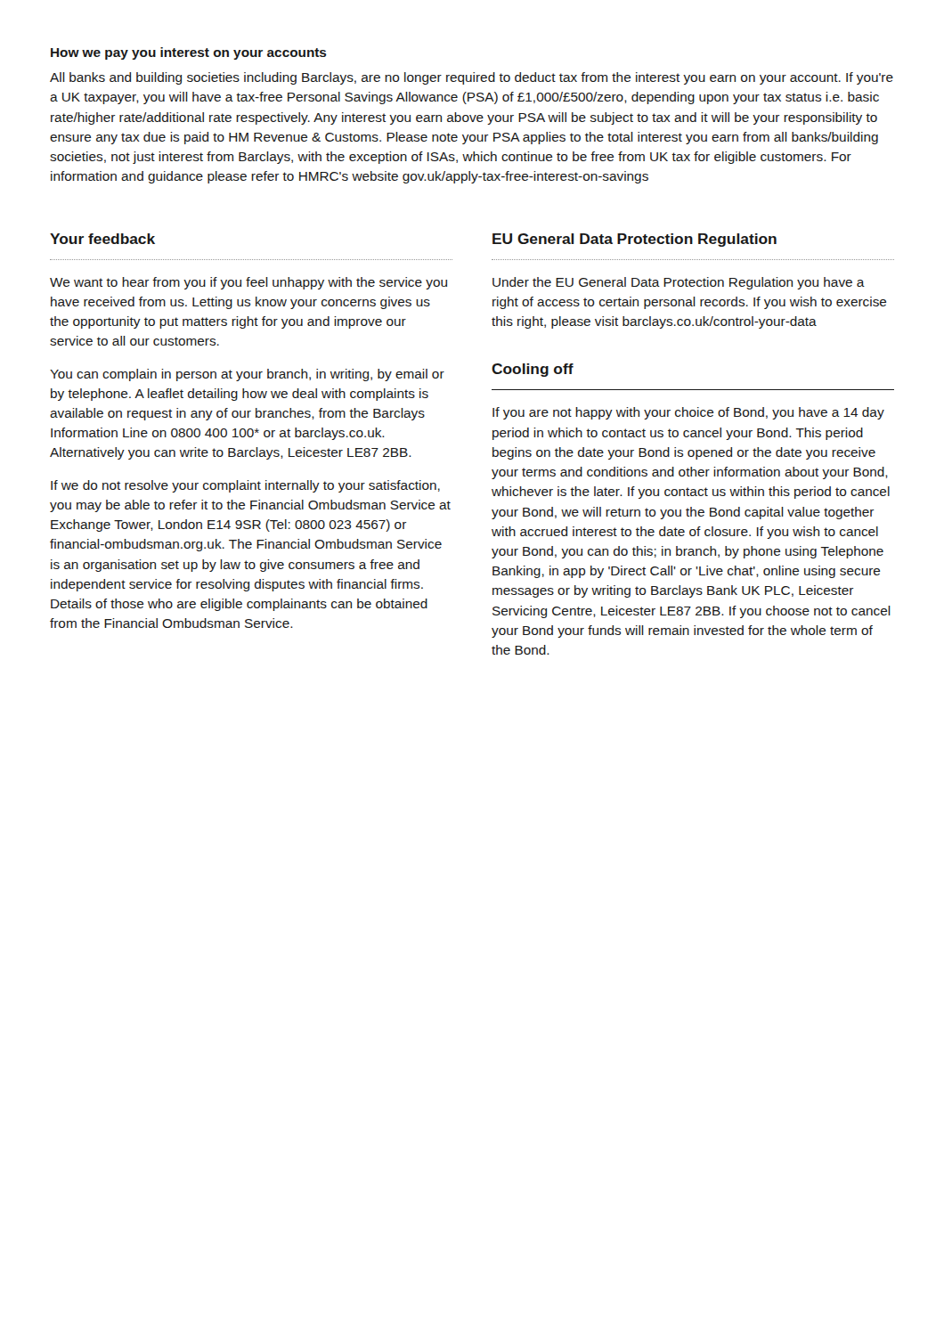How we pay you interest on your accounts
All banks and building societies including Barclays, are no longer required to deduct tax from the interest you earn on your account. If you're a UK taxpayer, you will have a tax-free Personal Savings Allowance (PSA) of £1,000/£500/zero, depending upon your tax status i.e. basic rate/higher rate/additional rate respectively. Any interest you earn above your PSA will be subject to tax and it will be your responsibility to ensure any tax due is paid to HM Revenue & Customs. Please note your PSA applies to the total interest you earn from all banks/building societies, not just interest from Barclays, with the exception of ISAs, which continue to be free from UK tax for eligible customers. For information and guidance please refer to HMRC's website gov.uk/apply-tax-free-interest-on-savings
Your feedback
We want to hear from you if you feel unhappy with the service you have received from us. Letting us know your concerns gives us the opportunity to put matters right for you and improve our service to all our customers.
You can complain in person at your branch, in writing, by email or by telephone. A leaflet detailing how we deal with complaints is available on request in any of our branches, from the Barclays Information Line on 0800 400 100* or at barclays.co.uk. Alternatively you can write to Barclays, Leicester LE87 2BB.
If we do not resolve your complaint internally to your satisfaction, you may be able to refer it to the Financial Ombudsman Service at Exchange Tower, London E14 9SR (Tel: 0800 023 4567) or financial-ombudsman.org.uk. The Financial Ombudsman Service is an organisation set up by law to give consumers a free and independent service for resolving disputes with financial firms. Details of those who are eligible complainants can be obtained from the Financial Ombudsman Service.
EU General Data Protection Regulation
Under the EU General Data Protection Regulation you have a right of access to certain personal records. If you wish to exercise this right, please visit barclays.co.uk/control-your-data
Cooling off
If you are not happy with your choice of Bond, you have a 14 day period in which to contact us to cancel your Bond. This period begins on the date your Bond is opened or the date you receive your terms and conditions and other information about your Bond, whichever is the later. If you contact us within this period to cancel your Bond, we will return to you the Bond capital value together with accrued interest to the date of closure. If you wish to cancel your Bond, you can do this; in branch, by phone using Telephone Banking, in app by 'Direct Call' or 'Live chat', online using secure messages or by writing to Barclays Bank UK PLC, Leicester Servicing Centre, Leicester LE87 2BB. If you choose not to cancel your Bond your funds will remain invested for the whole term of the Bond.